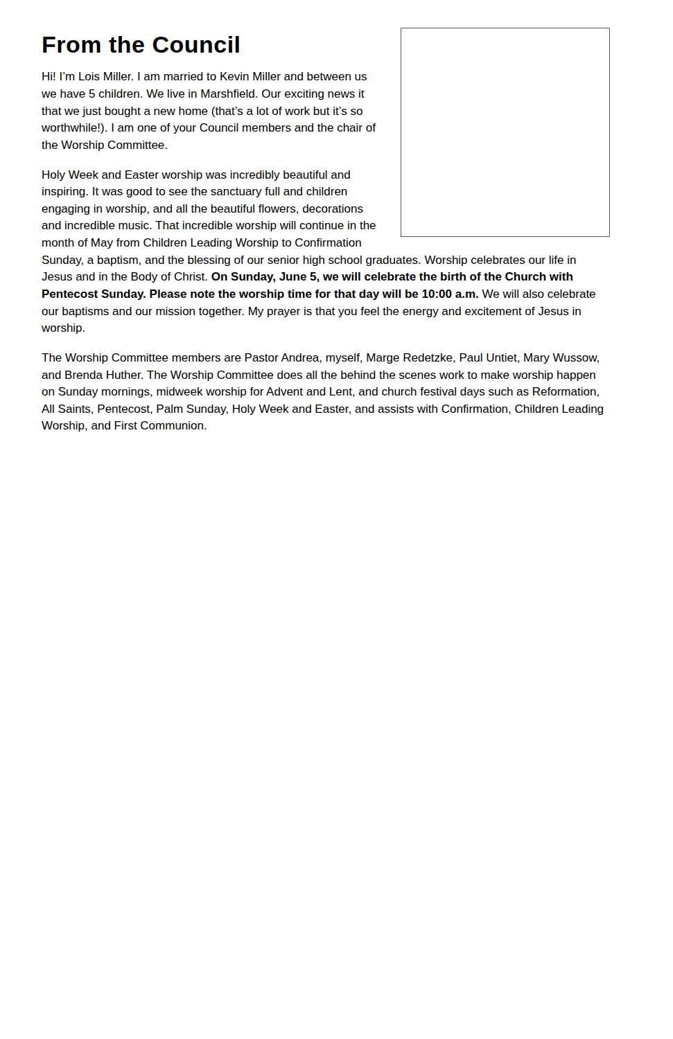From the Council
Hi! I’m Lois Miller. I am married to Kevin Miller and between us we have 5 children. We live in Marshfield. Our exciting news it that we just bought a new home (that’s a lot of work but it’s so worthwhile!). I am one of your Council members and the chair of the Worship Committee.
Holy Week and Easter worship was incredibly beautiful and inspiring. It was good to see the sanctuary full and children engaging in worship, and all the beautiful flowers, decorations and incredible music. That incredible worship will continue in the month of May from Children Leading Worship to Confirmation Sunday, a baptism, and the blessing of our senior high school graduates. Worship celebrates our life in Jesus and in the Body of Christ. On Sunday, June 5, we will celebrate the birth of the Church with Pentecost Sunday. Please note the worship time for that day will be 10:00 a.m. We will also celebrate our baptisms and our mission together. My prayer is that you feel the energy and excitement of Jesus in worship.
The Worship Committee members are Pastor Andrea, myself, Marge Redetzke, Paul Untiet, Mary Wussow, and Brenda Huther. The Worship Committee does all the behind the scenes work to make worship happen on Sunday mornings, midweek worship for Advent and Lent, and church festival days such as Reformation, All Saints, Pentecost, Palm Sunday, Holy Week and Easter, and assists with Confirmation, Children Leading Worship, and First Communion.